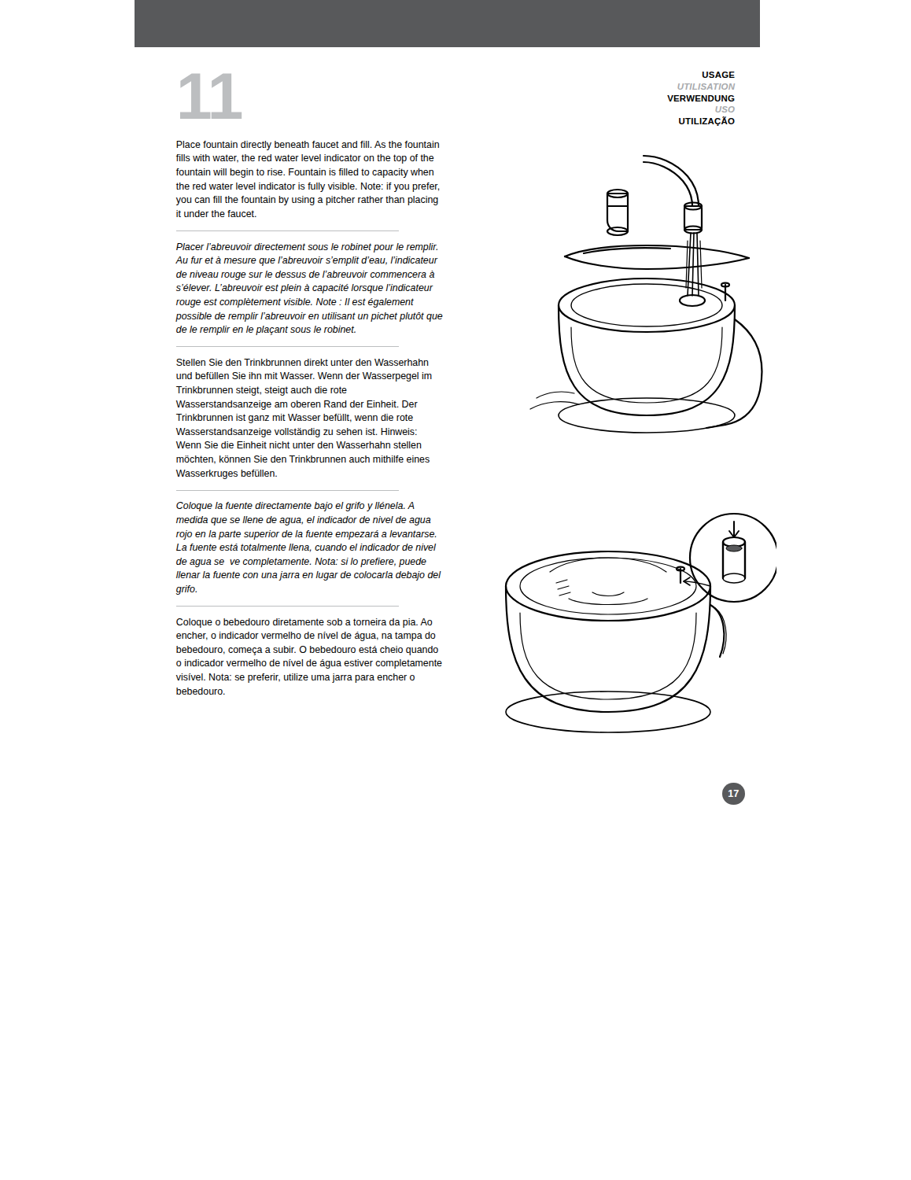USAGE
UTILISATION
VERWENDUNG
USO
UTILIZAÇÃO
11
Place fountain directly beneath faucet and fill. As the fountain fills with water, the red water level indicator on the top of the fountain will begin to rise. Fountain is filled to capacity when the red water level indicator is fully visible. Note: if you prefer, you can fill the fountain by using a pitcher rather than placing it under the faucet.
Placer l’abreuvoir directement sous le robinet pour le remplir. Au fur et à mesure que l’abreuvoir s’emplit d’eau, l’indicateur de niveau rouge sur le dessus de l’abreuvoir commencera à s’élever. L’abreuvoir est plein à capacité lorsque l’indicateur rouge est complètement visible. Note : Il est également possible de remplir l’abreuvoir en utilisant un pichet plutôt que de le remplir en le plaçant sous le robinet.
Stellen Sie den Trinkbrunnen direkt unter den Wasserhahn und befüllen Sie ihn mit Wasser. Wenn der Wasserpegel im Trinkbrunnen steigt, steigt auch die rote Wasserstandsanzeige am oberen Rand der Einheit. Der Trinkbrunnen ist ganz mit Wasser befüllt, wenn die rote Wasserstandsanzeige vollständig zu sehen ist. Hinweis: Wenn Sie die Einheit nicht unter den Wasserhahn stellen möchten, können Sie den Trinkbrunnen auch mithilfe eines Wasserkruges befüllen.
Coloque la fuente directamente bajo el grifo y llénela. A medida que se llene de agua, el indicador de nivel de agua rojo en la parte superior de la fuente empezará a levantarse. La fuente está totalmente llena, cuando el indicador de nivel de agua se ve completamente. Nota: si lo prefiere, puede llenar la fuente con una jarra en lugar de colocarla debajo del grifo.
Coloque o bebedouro diretamente sob a torneira da pia. Ao encher, o indicador vermelho de nível de água, na tampa do bebedouro, começa a subir. O bebedouro está cheio quando o indicador vermelho de nível de água estiver completamente visível. Nota: se preferir, utilize uma jarra para encher o bebedouro.
17